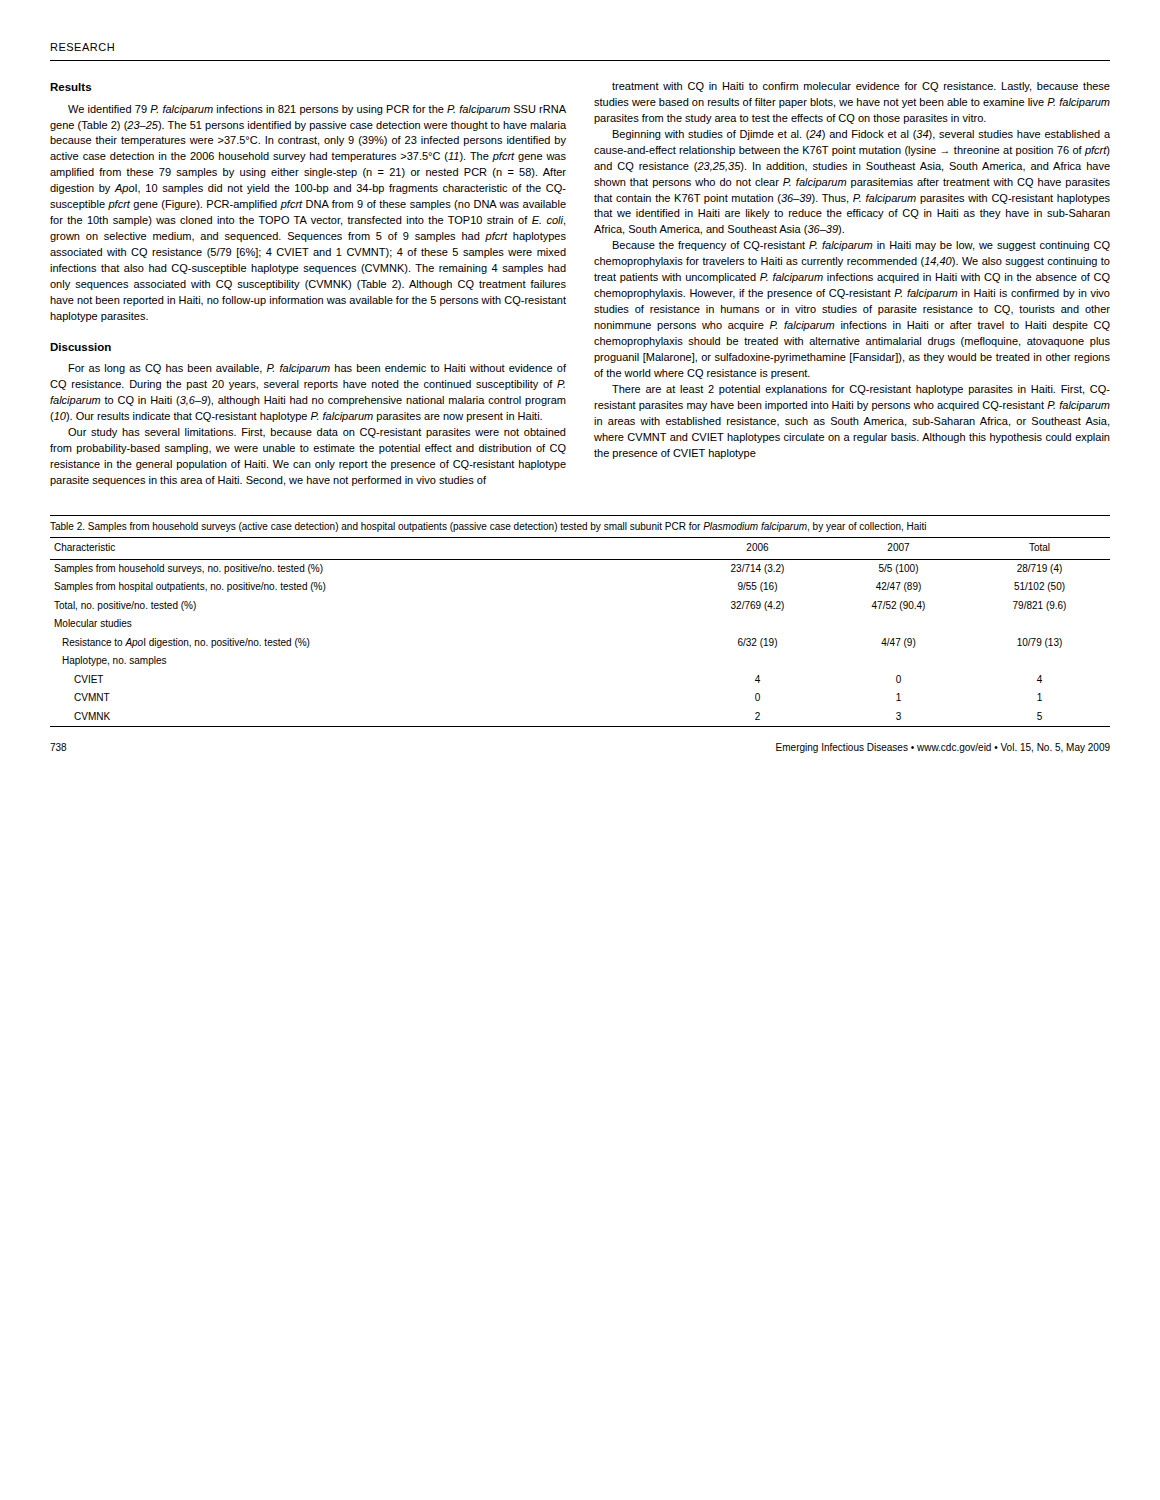RESEARCH
Results
We identified 79 P. falciparum infections in 821 persons by using PCR for the P. falciparum SSU rRNA gene (Table 2) (23–25). The 51 persons identified by passive case detection were thought to have malaria because their temperatures were >37.5°C. In contrast, only 9 (39%) of 23 infected persons identified by active case detection in the 2006 household survey had temperatures >37.5°C (11). The pfcrt gene was amplified from these 79 samples by using either single-step (n = 21) or nested PCR (n = 58). After digestion by Apo I, 10 samples did not yield the 100-bp and 34-bp fragments characteristic of the CQ-susceptible pfcrt gene (Figure). PCR-amplified pfcrt DNA from 9 of these samples (no DNA was available for the 10th sample) was cloned into the TOPO TA vector, transfected into the TOP10 strain of E. coli, grown on selective medium, and sequenced. Sequences from 5 of 9 samples had pfcrt haplotypes associated with CQ resistance (5/79 [6%]; 4 CVIET and 1 CVMNT); 4 of these 5 samples were mixed infections that also had CQ-susceptible haplotype sequences (CVMNK). The remaining 4 samples had only sequences associated with CQ susceptibility (CVMNK) (Table 2). Although CQ treatment failures have not been reported in Haiti, no follow-up information was available for the 5 persons with CQ-resistant haplotype parasites.
Discussion
For as long as CQ has been available, P. falciparum has been endemic to Haiti without evidence of CQ resistance. During the past 20 years, several reports have noted the continued susceptibility of P. falciparum to CQ in Haiti (3,6–9), although Haiti had no comprehensive national malaria control program (10). Our results indicate that CQ-resistant haplotype P. falciparum parasites are now present in Haiti.
Our study has several limitations. First, because data on CQ-resistant parasites were not obtained from probability-based sampling, we were unable to estimate the potential effect and distribution of CQ resistance in the general population of Haiti. We can only report the presence of CQ-resistant haplotype parasite sequences in this area of Haiti. Second, we have not performed in vivo studies of
treatment with CQ in Haiti to confirm molecular evidence for CQ resistance. Lastly, because these studies were based on results of filter paper blots, we have not yet been able to examine live P. falciparum parasites from the study area to test the effects of CQ on those parasites in vitro.
Beginning with studies of Djimde et al. (24) and Fidock et al (34), several studies have established a cause-and-effect relationship between the K76T point mutation (lysine → threonine at position 76 of pfcrt) and CQ resistance (23,25,35). In addition, studies in Southeast Asia, South America, and Africa have shown that persons who do not clear P. falciparum parasitemias after treatment with CQ have parasites that contain the K76T point mutation (36–39). Thus, P. falciparum parasites with CQ-resistant haplotypes that we identified in Haiti are likely to reduce the efficacy of CQ in Haiti as they have in sub-Saharan Africa, South America, and Southeast Asia (36–39).
Because the frequency of CQ-resistant P. falciparum in Haiti may be low, we suggest continuing CQ chemoprophylaxis for travelers to Haiti as currently recommended (14,40). We also suggest continuing to treat patients with uncomplicated P. falciparum infections acquired in Haiti with CQ in the absence of CQ chemoprophylaxis. However, if the presence of CQ-resistant P. falciparum in Haiti is confirmed by in vivo studies of resistance in humans or in vitro studies of parasite resistance to CQ, tourists and other nonimmune persons who acquire P. falciparum infections in Haiti or after travel to Haiti despite CQ chemoprophylaxis should be treated with alternative antimalarial drugs (mefloquine, atovaquone plus proguanil [Malarone], or sulfadoxine-pyrimethamine [Fansidar]), as they would be treated in other regions of the world where CQ resistance is present.
There are at least 2 potential explanations for CQ-resistant haplotype parasites in Haiti. First, CQ-resistant parasites may have been imported into Haiti by persons who acquired CQ-resistant P. falciparum in areas with established resistance, such as South America, sub-Saharan Africa, or Southeast Asia, where CVMNT and CVIET haplotypes circulate on a regular basis. Although this hypothesis could explain the presence of CVIET haplotype
Table 2. Samples from household surveys (active case detection) and hospital outpatients (passive case detection) tested by small subunit PCR for Plasmodium falciparum , by year of collection, Haiti
| Characteristic | 2006 | 2007 | Total |
| --- | --- | --- | --- |
| Samples from household surveys, no. positive/no. tested (%) | 23/714 (3.2) | 5/5 (100) | 28/719 (4) |
| Samples from hospital outpatients, no. positive/no. tested (%) | 9/55 (16) | 42/47 (89) | 51/102 (50) |
| Total, no. positive/no. tested (%) | 32/769 (4.2) | 47/52 (90.4) | 79/821 (9.6) |
| Molecular studies | | | |
| Resistance to Apo I digestion, no. positive/no. tested (%) | 6/32 (19) | 4/47 (9) | 10/79 (13) |
| Haplotype, no. samples | | | |
| CVIET | 4 | 0 | 4 |
| CVMNT | 0 | 1 | 1 |
| CVMNK | 2 | 3 | 5 |
738 Emerging Infectious Diseases • www.cdc.gov/eid • Vol. 15, No. 5, May 2009